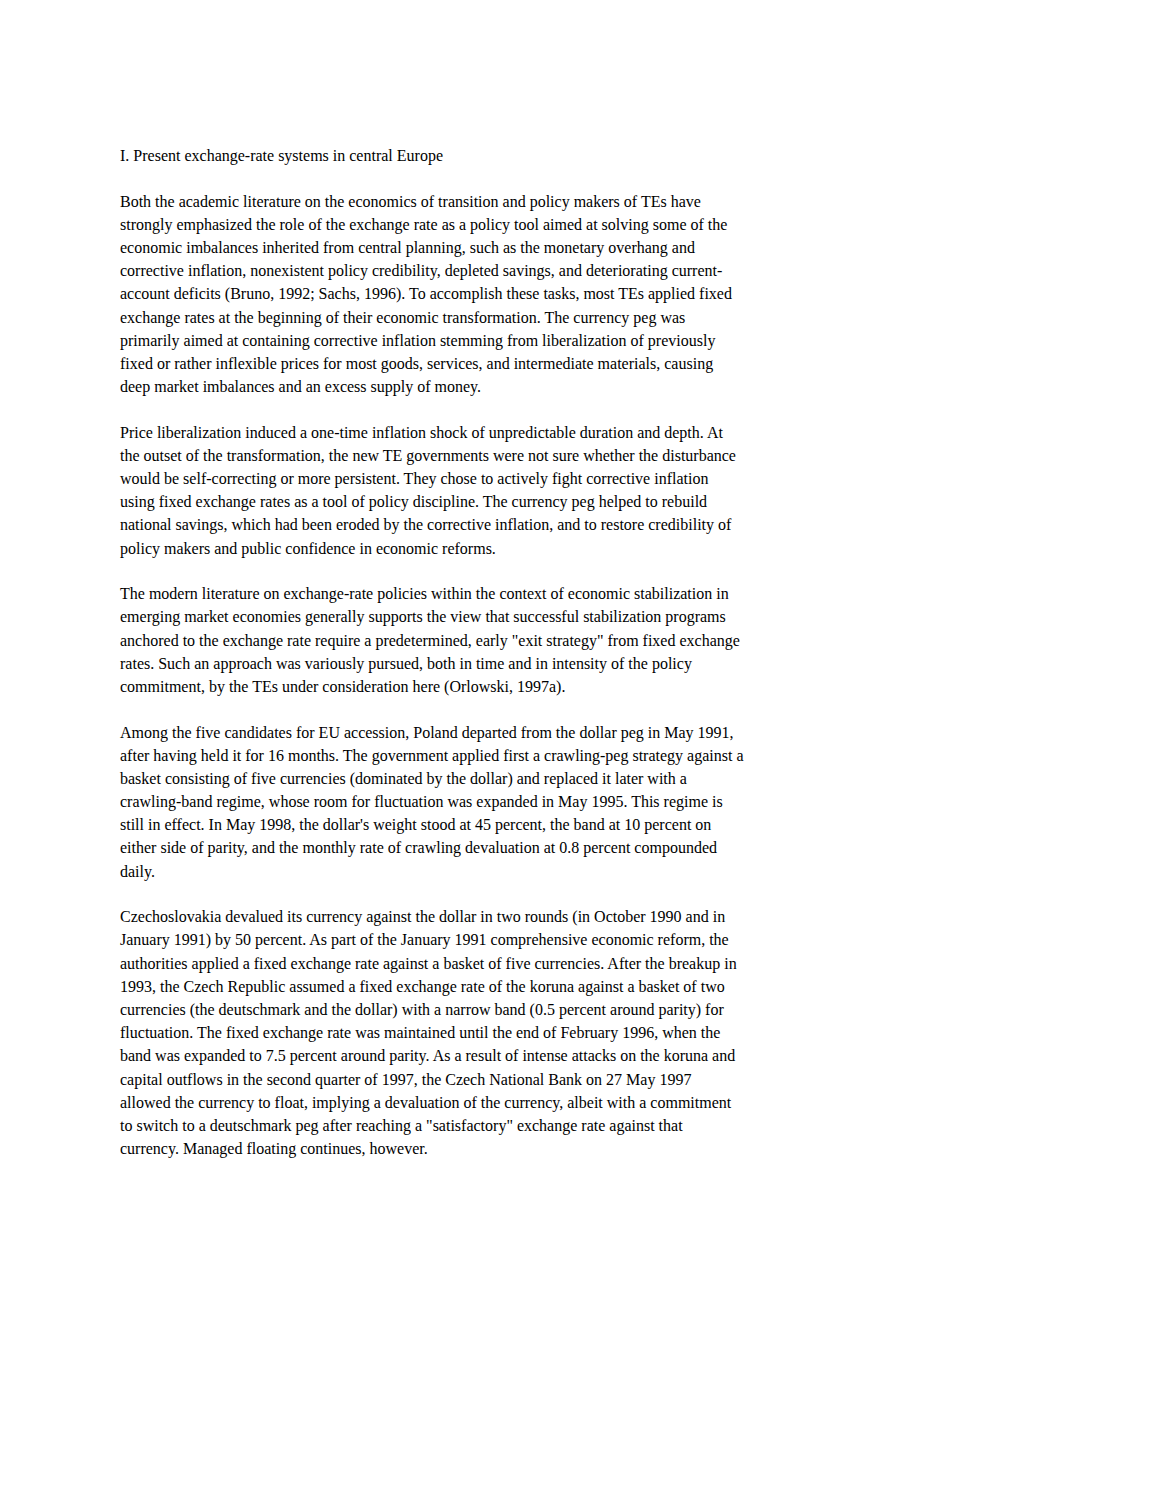I. Present exchange-rate systems in central Europe
Both the academic literature on the economics of transition and policy makers of TEs have strongly emphasized the role of the exchange rate as a policy tool aimed at solving some of the economic imbalances inherited from central planning, such as the monetary overhang and corrective inflation, nonexistent policy credibility, depleted savings, and deteriorating current-account deficits (Bruno, 1992; Sachs, 1996). To accomplish these tasks, most TEs applied fixed exchange rates at the beginning of their economic transformation. The currency peg was primarily aimed at containing corrective inflation stemming from liberalization of previously fixed or rather inflexible prices for most goods, services, and intermediate materials, causing deep market imbalances and an excess supply of money.
Price liberalization induced a one-time inflation shock of unpredictable duration and depth. At the outset of the transformation, the new TE governments were not sure whether the disturbance would be self-correcting or more persistent. They chose to actively fight corrective inflation using fixed exchange rates as a tool of policy discipline. The currency peg helped to rebuild national savings, which had been eroded by the corrective inflation, and to restore credibility of policy makers and public confidence in economic reforms.
The modern literature on exchange-rate policies within the context of economic stabilization in emerging market economies generally supports the view that successful stabilization programs anchored to the exchange rate require a predetermined, early "exit strategy" from fixed exchange rates. Such an approach was variously pursued, both in time and in intensity of the policy commitment, by the TEs under consideration here (Orlowski, 1997a).
Among the five candidates for EU accession, Poland departed from the dollar peg in May 1991, after having held it for 16 months. The government applied first a crawling-peg strategy against a basket consisting of five currencies (dominated by the dollar) and replaced it later with a crawling-band regime, whose room for fluctuation was expanded in May 1995. This regime is still in effect. In May 1998, the dollar's weight stood at 45 percent, the band at 10 percent on either side of parity, and the monthly rate of crawling devaluation at 0.8 percent compounded daily.
Czechoslovakia devalued its currency against the dollar in two rounds (in October 1990 and in January 1991) by 50 percent. As part of the January 1991 comprehensive economic reform, the authorities applied a fixed exchange rate against a basket of five currencies. After the breakup in 1993, the Czech Republic assumed a fixed exchange rate of the koruna against a basket of two currencies (the deutschmark and the dollar) with a narrow band (0.5 percent around parity) for fluctuation. The fixed exchange rate was maintained until the end of February 1996, when the band was expanded to 7.5 percent around parity. As a result of intense attacks on the koruna and capital outflows in the second quarter of 1997, the Czech National Bank on 27 May 1997 allowed the currency to float, implying a devaluation of the currency, albeit with a commitment to switch to a deutschmark peg after reaching a "satisfactory" exchange rate against that currency. Managed floating continues, however.